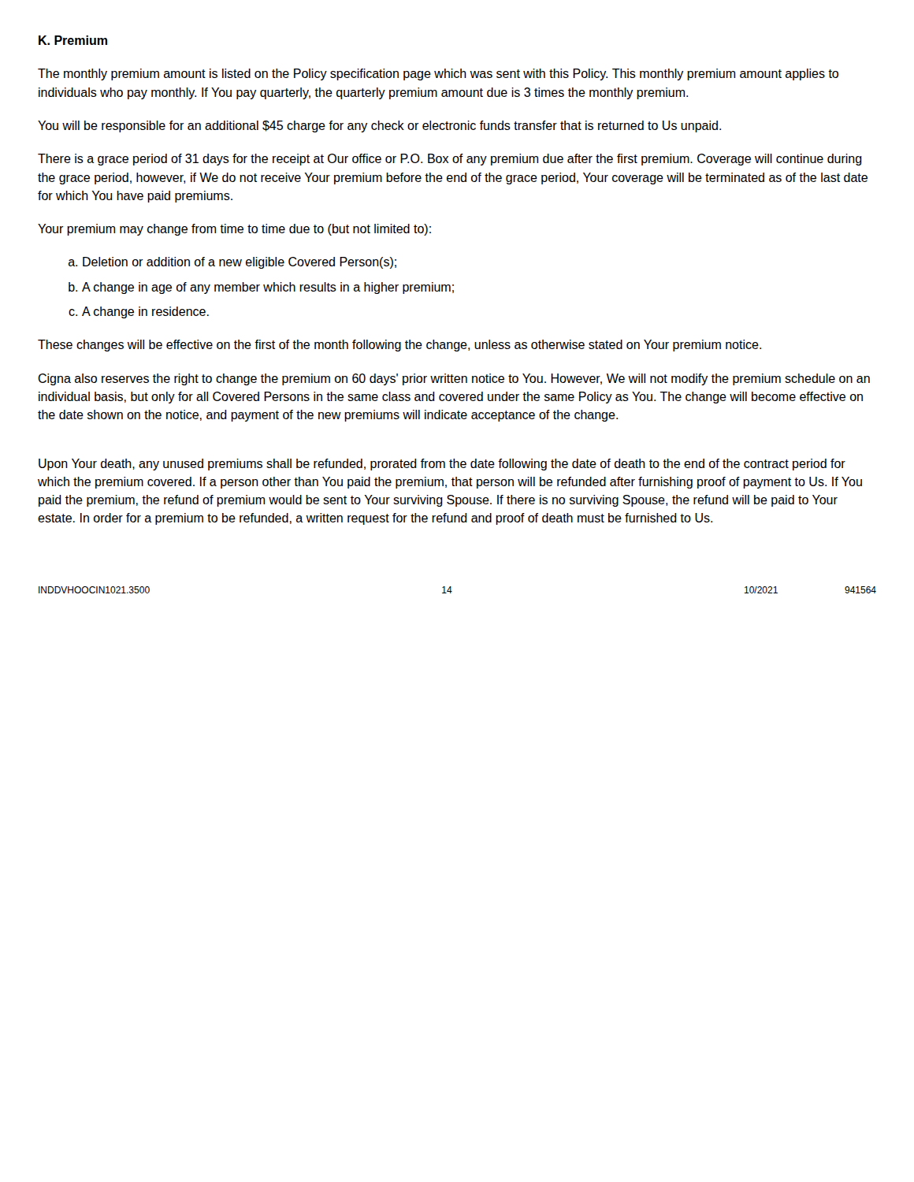K. Premium
The monthly premium amount is listed on the Policy specification page which was sent with this Policy. This monthly premium amount applies to individuals who pay monthly. If You pay quarterly, the quarterly premium amount due is 3 times the monthly premium.
You will be responsible for an additional $45 charge for any check or electronic funds transfer that is returned to Us unpaid.
There is a grace period of 31 days for the receipt at Our office or P.O. Box of any premium due after the first premium. Coverage will continue during the grace period, however, if We do not receive Your premium before the end of the grace period, Your coverage will be terminated as of the last date for which You have paid premiums.
Your premium may change from time to time due to (but not limited to):
Deletion or addition of a new eligible Covered Person(s);
A change in age of any member which results in a higher premium;
A change in residence.
These changes will be effective on the first of the month following the change, unless as otherwise stated on Your premium notice.
Cigna also reserves the right to change the premium on 60 days' prior written notice to You. However, We will not modify the premium schedule on an individual basis, but only for all Covered Persons in the same class and covered under the same Policy as You. The change will become effective on the date shown on the notice, and payment of the new premiums will indicate acceptance of the change.
Upon Your death, any unused premiums shall be refunded, prorated from the date following the date of death to the end of the contract period for which the premium covered. If a person other than You paid the premium, that person will be refunded after furnishing proof of payment to Us. If You paid the premium, the refund of premium would be sent to Your surviving Spouse. If there is no surviving Spouse, the refund will be paid to Your estate. In order for a premium to be refunded, a written request for the refund and proof of death must be furnished to Us.
INDDVHOOCIN1021.3500
14
10/2021941564